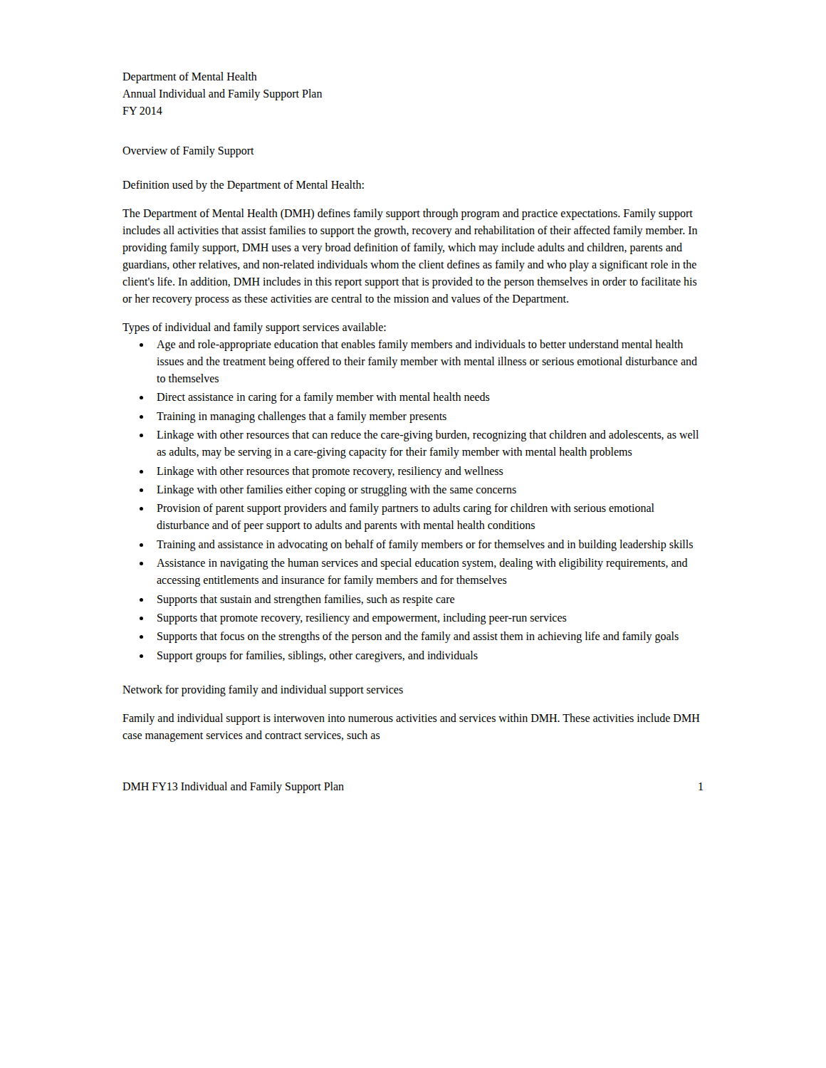Department of Mental Health
Annual Individual and Family Support Plan
FY 2014
Overview of Family Support
Definition used by the Department of Mental Health:
The Department of Mental Health (DMH) defines family support through program and practice expectations. Family support includes all activities that assist families to support the growth, recovery and rehabilitation of their affected family member. In providing family support, DMH uses a very broad definition of family, which may include adults and children, parents and guardians, other relatives, and non-related individuals whom the client defines as family and who play a significant role in the client's life. In addition, DMH includes in this report support that is provided to the person themselves in order to facilitate his or her recovery process as these activities are central to the mission and values of the Department.
Types of individual and family support services available:
Age and role-appropriate education that enables family members and individuals to better understand mental health issues and the treatment being offered to their family member with mental illness or serious emotional disturbance and to themselves
Direct assistance in caring for a family member with mental health needs
Training in managing challenges that a family member presents
Linkage with other resources that can reduce the care-giving burden, recognizing that children and adolescents, as well as adults, may be serving in a care-giving capacity for their family member with mental health problems
Linkage with other resources that promote recovery, resiliency and wellness
Linkage with other families either coping or struggling with the same concerns
Provision of parent support providers and family partners to adults caring for children with serious emotional disturbance and of peer support to adults and parents with mental health conditions
Training and assistance in advocating on behalf of family members or for themselves and in building leadership skills
Assistance in navigating the human services and special education system, dealing with eligibility requirements, and accessing entitlements and insurance for family members and for themselves
Supports that sustain and strengthen families, such as respite care
Supports that promote recovery, resiliency and empowerment, including peer-run services
Supports that focus on the strengths of the person and the family and assist them in achieving life and family goals
Support groups for families, siblings, other caregivers, and individuals
Network for providing family and individual support services
Family and individual support is interwoven into numerous activities and services within DMH. These activities include DMH case management services and contract services, such as
DMH FY13 Individual and Family Support Plan
1